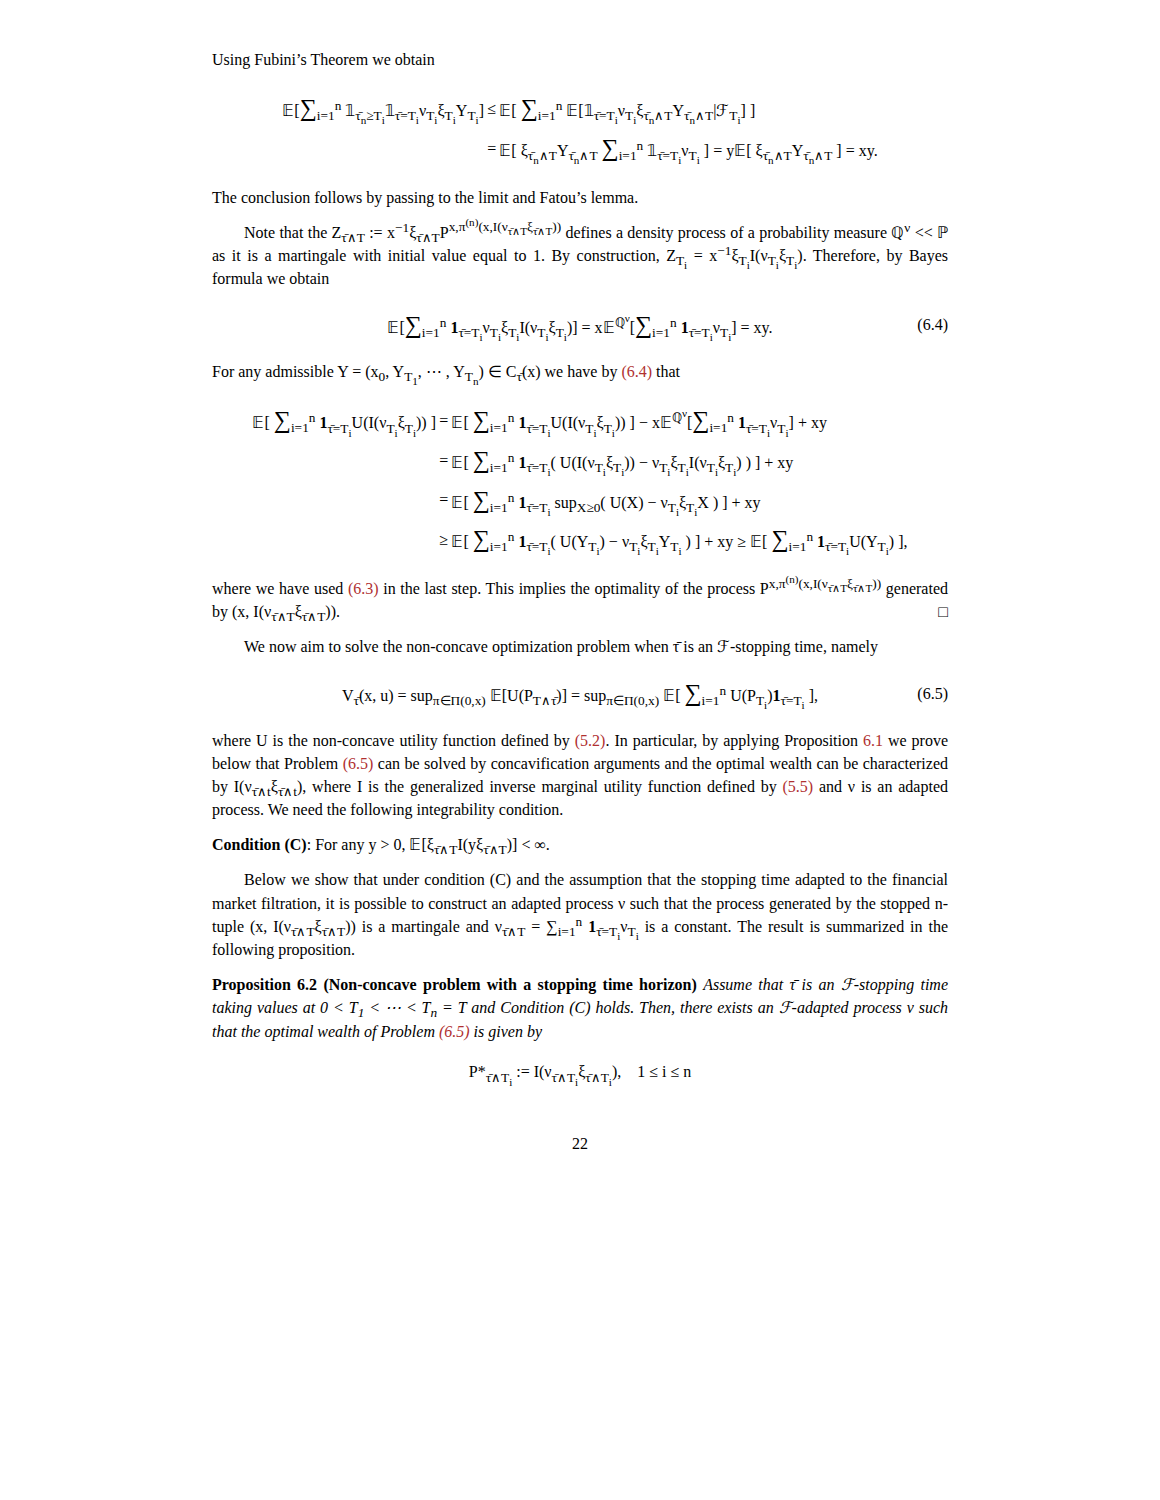Using Fubini’s Theorem we obtain
| 𝔼[ ∑ i=1 n 𝟙 τ̄ n ≥T i 𝟙 τ̄=T i ν T i ξ T i Y T i ] | ≤ | 𝔼[ ∑ i=1 n 𝔼[𝟙 τ̄=T i ν T i ξ τ̄ n ∧T Y τ̄ n ∧T /ℱ T i ] ] |
| | = | 𝔼[ ξ τ̄ n ∧T Y τ̄ n ∧T ∑ i=1 n 𝟙 τ̄=T i ν T i ] = y𝔼[ ξ τ̄ n ∧T Y τ̄ n ∧T ] = xy. |
The conclusion follows by passing to the limit and Fatou’s lemma.
Note that the Zτ̄∧T := x−1ξτ̄∧TPx,π(n)(x,I(ντ̄∧Tξτ̄∧T)) defines a density process of a probability measure ℚν << ℙ as it is a martingale with initial value equal to 1. By construction, ZTi = x−1ξTiI(νTiξTi). Therefore, by Bayes formula we obtain
𝔼[∑i=1n 1τ̄=TiνTiξTiI(νTiξTi)] = x𝔼ℚν[∑i=1n 1τ̄=TiνTi] = xy. (6.4)
For any admissible Y = (x0, YT1, ⋯ , YTn) ∈ Cτ̄(x) we have by (6.4) that
| 𝔼[ ∑ i=1 n 1 τ̄=T i U(I(ν T i ξ T i )) ] | = | 𝔼[ ∑ i=1 n 1 τ̄=T i U(I(ν T i ξ T i )) ] − x𝔼 ℚ ν [ ∑ i=1 n 1 τ̄=T i ν T i ] + xy |
| | = | 𝔼[ ∑ i=1 n 1 τ̄=T i ( U(I(ν T i ξ T i )) − ν T i ξ T i I(ν T i ξ T i ) ) ] + xy |
| | = | 𝔼[ ∑ i=1 n 1 τ̄=T i sup X≥0 ( U(X) − ν T i ξ T i X ) ] + xy |
| | ≥ | 𝔼[ ∑ i=1 n 1 τ̄=T i ( U(Y T i ) − ν T i ξ T i Y T i ) ] + xy ≥ 𝔼[ ∑ i=1 n 1 τ̄=T i U(Y T i ) ], |
where we have used (6.3) in the last step. This implies the optimality of the process Px,π(n)(x,I(ντ̄∧Tξτ̄∧T)) generated by (x, I(ντ̄∧Tξτ̄∧T)). □
We now aim to solve the non-concave optimization problem when τ̄ is an ℱ-stopping time, namely
Vτ̄(x, u) = supπ∈Π(0,x) 𝔼[U(PT∧τ̄)] = supπ∈Π(0,x) 𝔼[ ∑i=1n U(PTi)1τ̄=Ti ], (6.5)
where U is the non-concave utility function defined by (5.2). In particular, by applying Proposition 6.1 we prove below that Problem (6.5) can be solved by concavification arguments and the optimal wealth can be characterized by I(ντ̄∧tξτ̄∧t), where I is the generalized inverse marginal utility function defined by (5.5) and ν is an adapted process. We need the following integrability condition.
Condition (C): For any y > 0, 𝔼[ξτ̄∧TI(yξτ̄∧T)] < ∞.
Below we show that under condition (C) and the assumption that the stopping time adapted to the financial market filtration, it is possible to construct an adapted process ν such that the process generated by the stopped n-tuple (x, I(ντ̄∧Tξτ̄∧T)) is a martingale and ντ̄∧T = ∑i=1n 1τ̄=TiνTi is a constant. The result is summarized in the following proposition.
Proposition 6.2 (Non-concave problem with a stopping time horizon) Assume that τ̄ is an ℱ-stopping time taking values at 0 < T1 < ⋯ < Tn = T and Condition (C) holds. Then, there exists an ℱ-adapted process ν such that the optimal wealth of Problem (6.5) is given by
P*τ̄∧Ti := I(ντ̄∧Tiξτ̄∧Ti), 1 ≤ i ≤ n
22